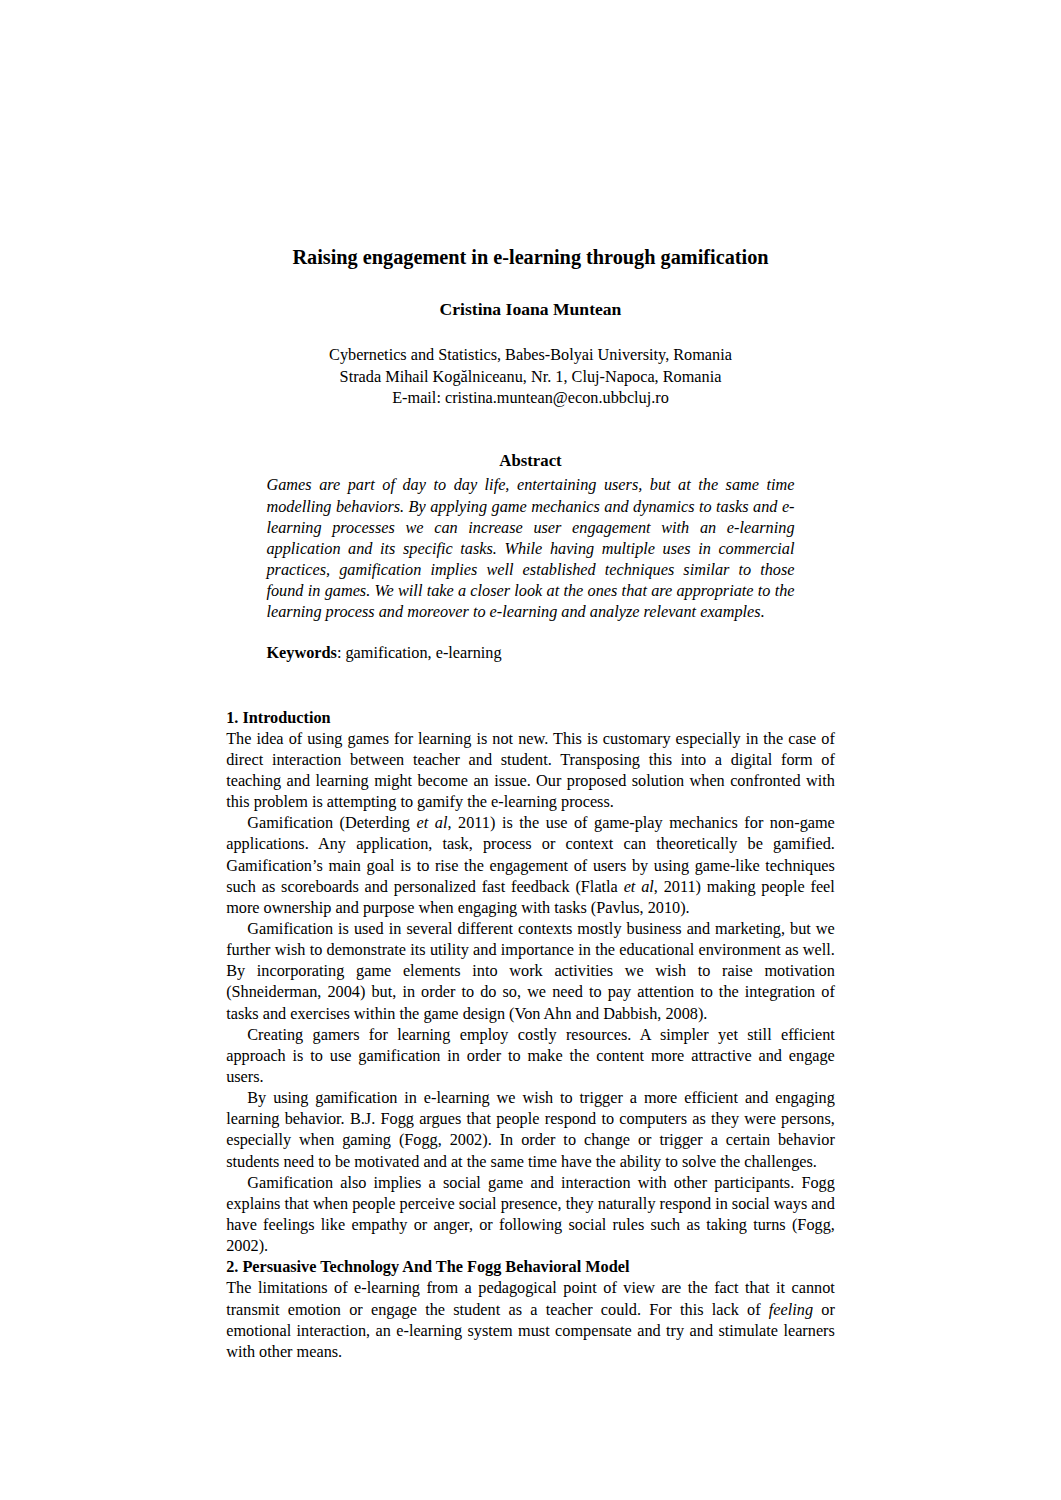Raising engagement in e-learning through gamification
Cristina Ioana Muntean
Cybernetics and Statistics, Babes-Bolyai University, Romania
Strada Mihail Kogălniceanu, Nr. 1, Cluj-Napoca, Romania
E-mail: cristina.muntean@econ.ubbcluj.ro
Abstract
Games are part of day to day life, entertaining users, but at the same time modelling behaviors. By applying game mechanics and dynamics to tasks and e-learning processes we can increase user engagement with an e-learning application and its specific tasks. While having multiple uses in commercial practices, gamification implies well established techniques similar to those found in games. We will take a closer look at the ones that are appropriate to the learning process and moreover to e-learning and analyze relevant examples.
Keywords: gamification, e-learning
1. Introduction
The idea of using games for learning is not new. This is customary especially in the case of direct interaction between teacher and student. Transposing this into a digital form of teaching and learning might become an issue. Our proposed solution when confronted with this problem is attempting to gamify the e-learning process.
Gamification (Deterding et al, 2011) is the use of game-play mechanics for non-game applications. Any application, task, process or context can theoretically be gamified. Gamification’s main goal is to rise the engagement of users by using game-like techniques such as scoreboards and personalized fast feedback (Flatla et al, 2011) making people feel more ownership and purpose when engaging with tasks (Pavlus, 2010).
Gamification is used in several different contexts mostly business and marketing, but we further wish to demonstrate its utility and importance in the educational environment as well. By incorporating game elements into work activities we wish to raise motivation (Shneiderman, 2004) but, in order to do so, we need to pay attention to the integration of tasks and exercises within the game design (Von Ahn and Dabbish, 2008).
Creating gamers for learning employ costly resources. A simpler yet still efficient approach is to use gamification in order to make the content more attractive and engage users.
By using gamification in e-learning we wish to trigger a more efficient and engaging learning behavior. B.J. Fogg argues that people respond to computers as they were persons, especially when gaming (Fogg, 2002). In order to change or trigger a certain behavior students need to be motivated and at the same time have the ability to solve the challenges.
Gamification also implies a social game and interaction with other participants. Fogg explains that when people perceive social presence, they naturally respond in social ways and have feelings like empathy or anger, or following social rules such as taking turns (Fogg, 2002).
2. Persuasive Technology And The Fogg Behavioral Model
The limitations of e-learning from a pedagogical point of view are the fact that it cannot transmit emotion or engage the student as a teacher could. For this lack of feeling or emotional interaction, an e-learning system must compensate and try and stimulate learners with other means.